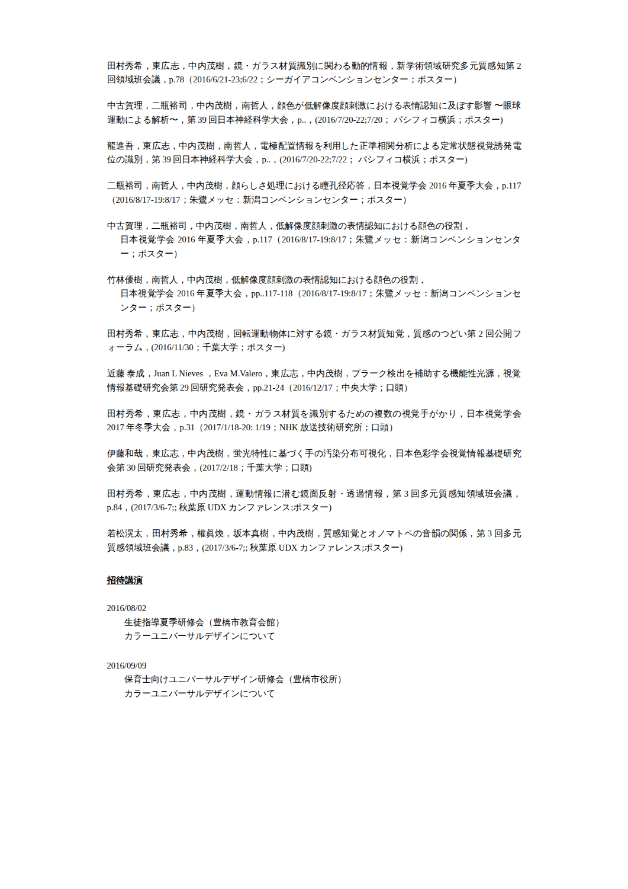田村秀希，東広志，中内茂樹，鏡・ガラス材質識別に関わる動的情報，新学術領域研究多元質感知第 2 回領域班会議，p.78（2016/6/21-23;6/22；シーガイアコンベンションセンター；ポスター）
中古賀理，二瓶裕司，中内茂樹，南哲人，顔色が低解像度顔刺激における表情認知に及ぼす影響 〜眼球運動による解析〜，第 39 回日本神経科学大会，p..，(2016/7/20-22;7/20； パシフィコ横浜；ポスター)
龍進吾，東広志，中内茂樹，南哲人，電極配置情報を利用した正準相関分析による定常状態視覚誘発電位の識別，第 39 回日本神経科学大会，p..，(2016/7/20-22;7/22； パシフィコ横浜；ポスター)
二瓶裕司，南哲人，中内茂樹，顔らしさ処理における瞳孔径応答，日本視覚学会 2016 年夏季大会，p.117（2016/8/17-19:8/17；朱鷺メッセ：新潟コンベンションセンター；ポスター）
中古賀理，二瓶裕司，中内茂樹，南哲人，低解像度顔刺激の表情認知における顔色の役割，
日本視覚学会 2016 年夏季大会，p.117（2016/8/17-19:8/17；朱鷺メッセ：新潟コンベンションセンター；ポスター）
竹林優樹，南哲人，中内茂樹，低解像度顔刺激の表情認知における顔色の役割，
日本視覚学会 2016 年夏季大会，pp..117-118（2016/8/17-19:8/17；朱鷺メッセ：新潟コンベンションセンター；ポスター）
田村秀希，東広志，中内茂樹，回転運動物体に対する鏡・ガラス材質知覚，質感のつどい第 2 回公開フォーラム，(2016/11/30；千葉大学；ポスター)
近藤 泰成，Juan L Nieves ，Eva M.Valero，東広志，中内茂樹，プラーク検出を補助する機能性光源，視覚情報基礎研究会第 29 回研究発表会，pp.21-24（2016/12/17；中央大学；口頭）
田村秀希，東広志，中内茂樹，鏡・ガラス材質を識別するための複数の視覚手がかり，日本視覚学会 2017 年冬季大会，p.31（2017/1/18-20: 1/19；NHK 放送技術研究所；口頭）
伊藤和哉，東広志，中内茂樹，蛍光特性に基づく手の汚染分布可視化，日本色彩学会視覚情報基礎研究会第 30 回研究発表会，(2017/2/18；千葉大学；口頭)
田村秀希，東広志，中内茂樹，運動情報に潜む鏡面反射・透過情報，第 3 回多元質感知領域班会議，p.84，(2017/3/6-7;; 秋葉原 UDX カンファレンス;ポスター)
若松滉太，田村秀希，權眞煥，坂本真樹，中内茂樹，質感知覚とオノマトペの音韻の関係，第 3 回多元質感領域班会議，p.83，(2017/3/6-7;; 秋葉原 UDX カンファレンス;ポスター)
招待講演
2016/08/02
生徒指導夏季研修会（豊橋市教育会館）
カラーユニバーサルデザインについて
2016/09/09
保育士向けユニバーサルデザイン研修会（豊橋市役所）
カラーユニバーサルデザインについて